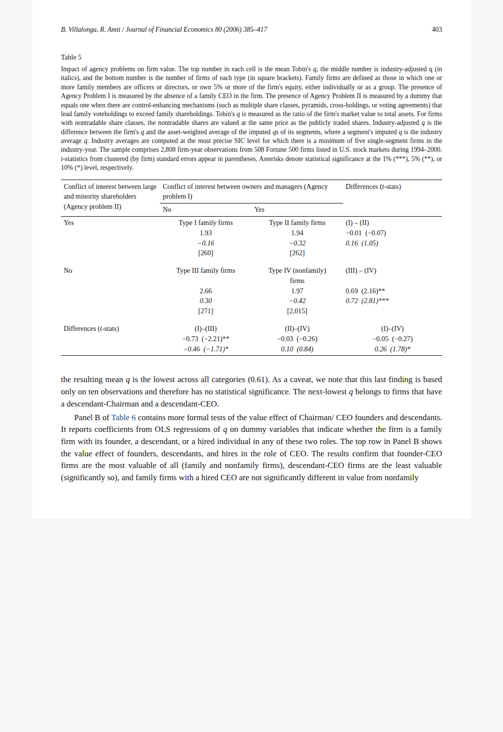B. Villalonga, R. Amit / Journal of Financial Economics 80 (2006) 385–417 403
Table 5
Impact of agency problems on firm value. The top number in each cell is the mean Tobin's q, the middle number is industry-adjusted q (in italics), and the bottom number is the number of firms of each type (in square brackets). Family firms are defined as those in which one or more family members are officers or directors, or own 5% or more of the firm's equity, either individually or as a group. The presence of Agency Problem I is measured by the absence of a family CEO in the firm. The presence of Agency Problem II is measured by a dummy that equals one when there are control-enhancing mechanisms (such as multiple share classes, pyramids, cross-holdings, or voting agreements) that lead family voteholdings to exceed family shareholdings. Tobin's q is measured as the ratio of the firm's market value to total assets. For firms with nontradable share classes, the nontradable shares are valued at the same price as the publicly traded shares. Industry-adjusted q is the difference between the firm's q and the asset-weighted average of the imputed qs of its segments, where a segment's imputed q is the industry average q. Industry averages are computed at the most precise SIC level for which there is a minimum of five single-segment firms in the industry-year. The sample comprises 2,808 firm-year observations from 508 Fortune 500 firms listed in U.S. stock markets during 1994–2000. t-statistics from clustered (by firm) standard errors appear in parentheses. Asterisks denote statistical significance at the 1% (***), 5% (**), or 10% (*) level, respectively.
| Conflict of interest between large and minority shareholders (Agency problem II) | Conflict of interest between owners and managers (Agency problem I) | Differences ( t -stats) |
| --- | --- | --- |
| No | Yes |
| Yes | Type I family firms 1.93 −0.16 [260] | Type II family firms 1.94 −0.32 [262] | (I) – (II) −0.01 (−0.07) 0.16 (1.05) |
| No | Type III family firms 2.66 0.30 [271] | Type IV (nonfamily) firms 1.97 −0.42 [2,015] | (III) – (IV) 0.69 (2.16)** 0.72 (2.81)*** |
| Differences ( t -stats) | (I)–(III) −0.73 (−2.21)** −0.46 (−1.71)* | (II)–(IV) −0.03 (−0.26) 0.10 (0.84) | (I)–(IV) −0.05 (−0.27) 0.26 (1.78)* |
the resulting mean q is the lowest across all categories (0.61). As a caveat, we note that this last finding is based only on ten observations and therefore has no statistical significance. The next-lowest q belongs to firms that have a descendant-Chairman and a descendant-CEO.
Panel B of Table 6 contains more formal tests of the value effect of Chairman/ CEO founders and descendants. It reports coefficients from OLS regressions of q on dummy variables that indicate whether the firm is a family firm with its founder, a descendant, or a hired individual in any of these two roles. The top row in Panel B shows the value effect of founders, descendants, and hires in the role of CEO. The results confirm that founder-CEO firms are the most valuable of all (family and nonfamily firms), descendant-CEO firms are the least valuable (significantly so), and family firms with a hired CEO are not significantly different in value from nonfamily